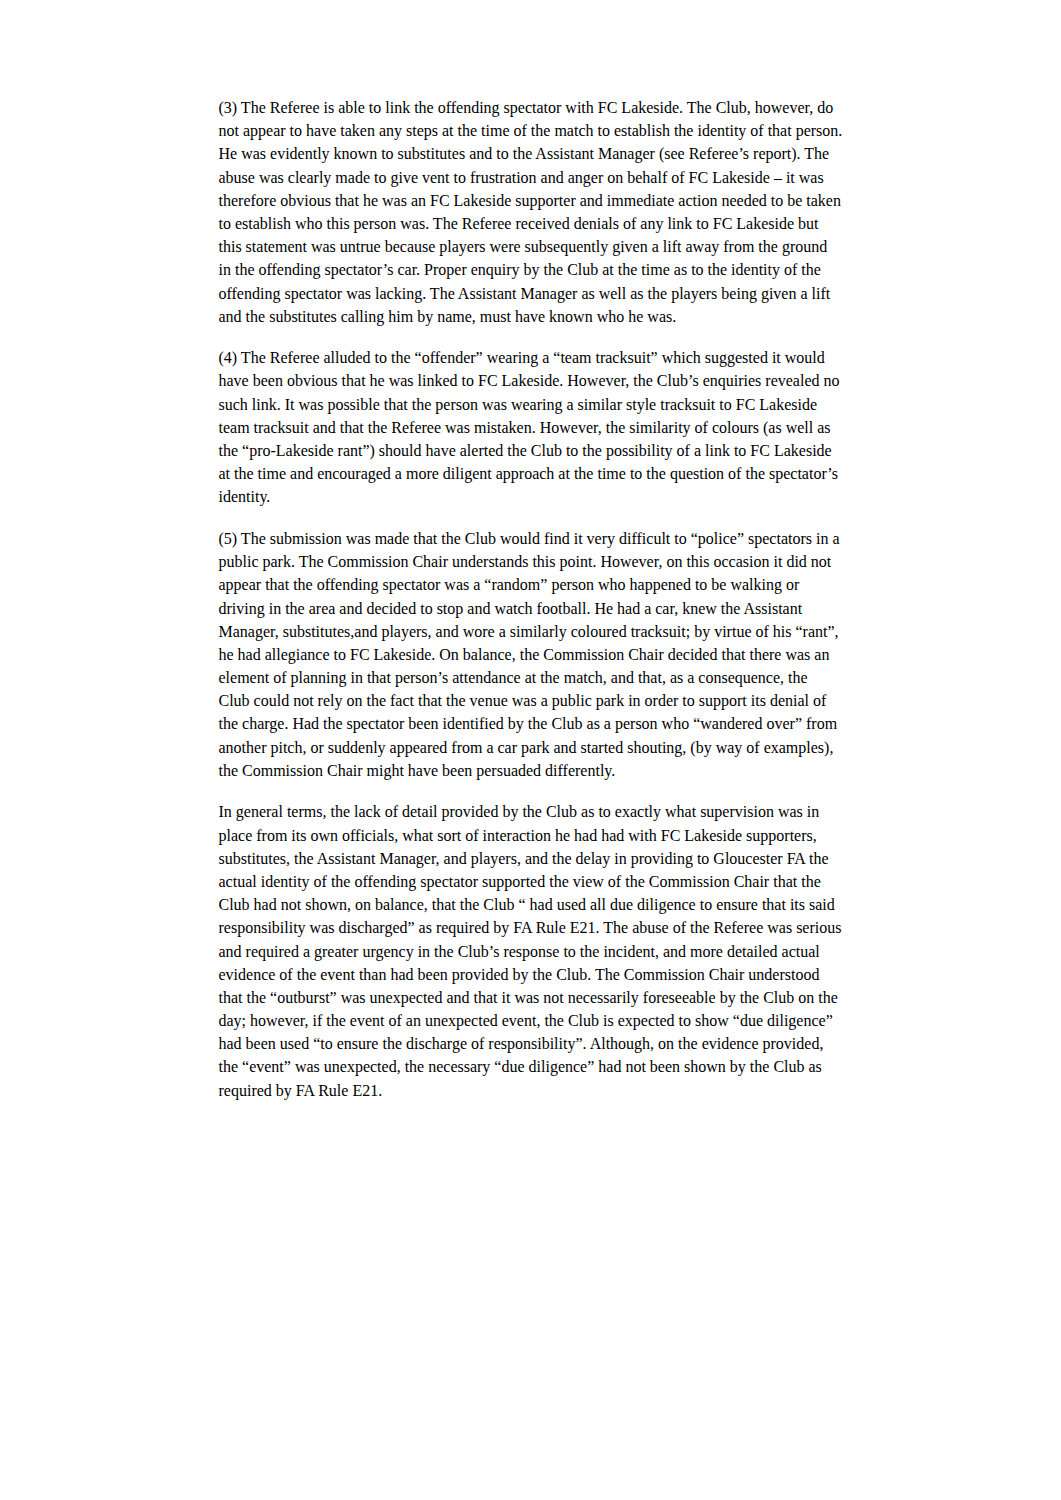(3) The Referee is able to link the offending spectator with FC Lakeside. The Club, however, do not appear to have taken any steps at the time of the match to establish the identity of that person. He was evidently known to substitutes and to the Assistant Manager (see Referee’s report). The abuse was clearly made to give vent to frustration and anger on behalf of FC Lakeside – it was therefore obvious that he was an FC Lakeside supporter and immediate action needed to be taken to establish who this person was. The Referee received denials of any link to FC Lakeside but this statement was untrue because players were subsequently given a lift away from the ground in the offending spectator’s car. Proper enquiry by the Club at the time as to the identity of the offending spectator was lacking. The Assistant Manager as well as the players being given a lift and the substitutes calling him by name, must have known who he was.
(4) The Referee alluded to the “offender” wearing a “team tracksuit” which suggested it would have been obvious that he was linked to FC Lakeside. However, the Club’s enquiries revealed no such link. It was possible that the person was wearing a similar style tracksuit to FC Lakeside team tracksuit and that the Referee was mistaken. However, the similarity of colours (as well as the “pro-Lakeside rant”) should have alerted the Club to the possibility of a link to FC Lakeside at the time and encouraged a more diligent approach at the time to the question of the spectator’s identity.
(5) The submission was made that the Club would find it very difficult to “police” spectators in a public park. The Commission Chair understands this point. However, on this occasion it did not appear that the offending spectator was a “random” person who happened to be walking or driving in the area and decided to stop and watch football. He had a car, knew the Assistant Manager, substitutes,and players, and wore a similarly coloured tracksuit; by virtue of his “rant”, he had allegiance to FC Lakeside. On balance, the Commission Chair decided that there was an element of planning in that person’s attendance at the match, and that, as a consequence, the Club could not rely on the fact that the venue was a public park in order to support its denial of the charge. Had the spectator been identified by the Club as a person who “wandered over” from another pitch, or suddenly appeared from a car park and started shouting, (by way of examples), the Commission Chair might have been persuaded differently.
In general terms, the lack of detail provided by the Club as to exactly what supervision was in place from its own officials, what sort of interaction he had had with FC Lakeside supporters, substitutes, the Assistant Manager, and players, and the delay in providing to Gloucester FA the actual identity of the offending spectator supported the view of the Commission Chair that the Club had not shown, on balance, that the Club “ had used all due diligence to ensure that its said responsibility was discharged” as required by FA Rule E21. The abuse of the Referee was serious and required a greater urgency in the Club’s response to the incident, and more detailed actual evidence of the event than had been provided by the Club. The Commission Chair understood that the “outburst” was unexpected and that it was not necessarily foreseeable by the Club on the day; however, if the event of an unexpected event, the Club is expected to show “due diligence” had been used “to ensure the discharge of responsibility”. Although, on the evidence provided, the “event” was unexpected, the necessary “due diligence” had not been shown by the Club as required by FA Rule E21.